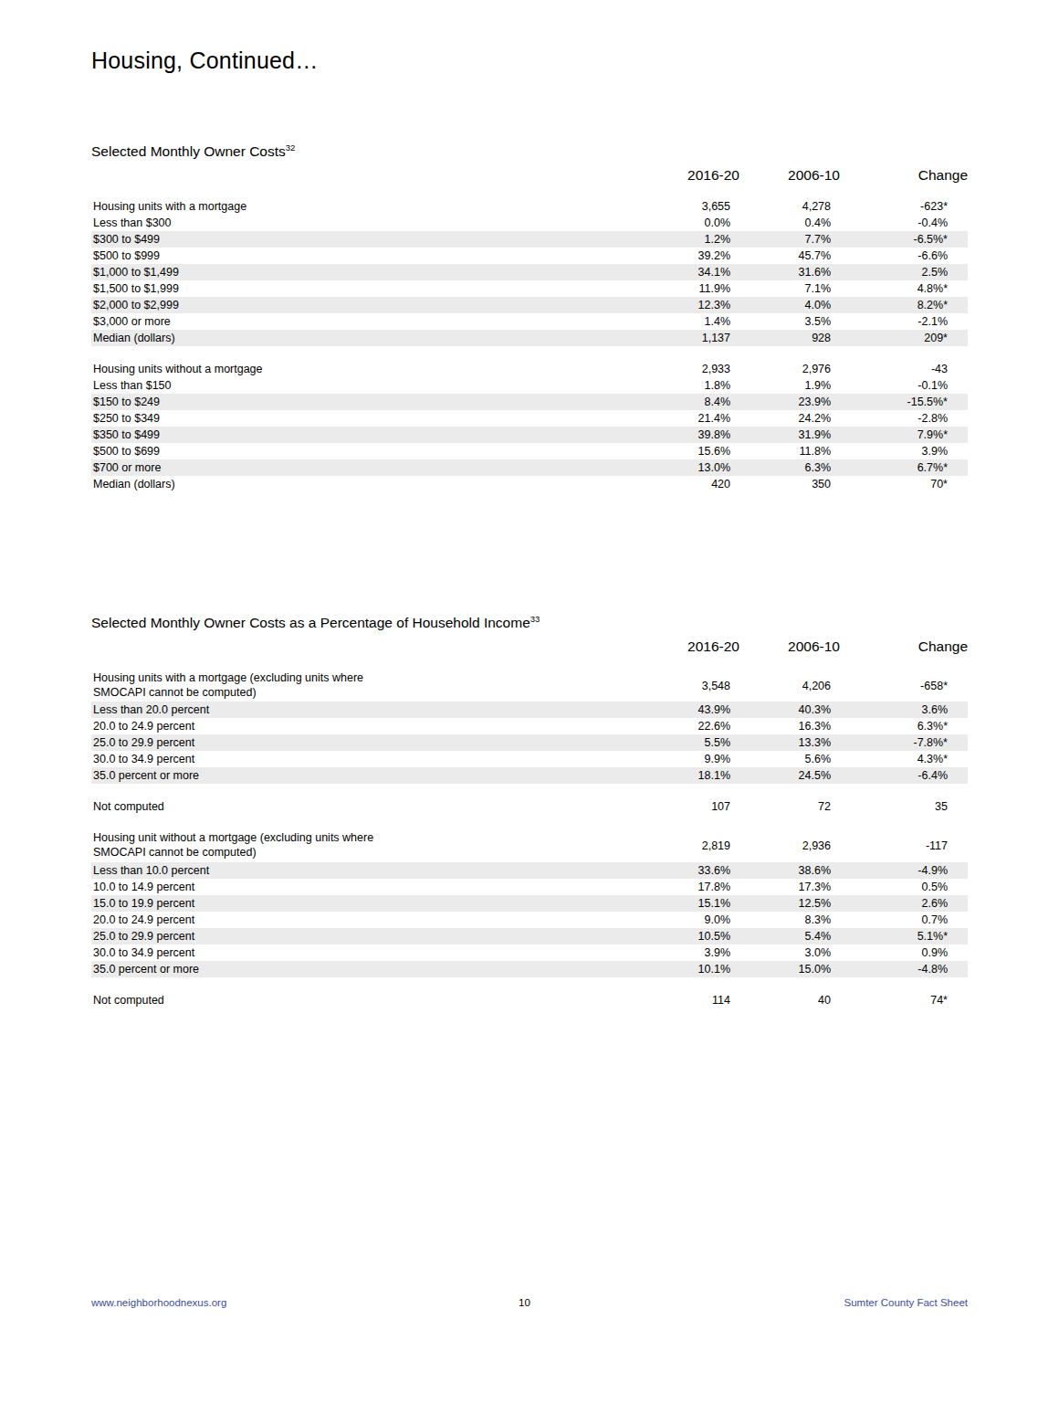Housing, Continued…
Selected Monthly Owner Costs 32
| | 2016-20 | 2006-10 | Change |
| --- | --- | --- | --- |
| Housing units with a mortgage | 3,655 | 4,278 | -623* |
| Less than $300 | 0.0% | 0.4% | -0.4% |
| $300 to $499 | 1.2% | 7.7% | -6.5%* |
| $500 to $999 | 39.2% | 45.7% | -6.6% |
| $1,000 to $1,499 | 34.1% | 31.6% | 2.5% |
| $1,500 to $1,999 | 11.9% | 7.1% | 4.8%* |
| $2,000 to $2,999 | 12.3% | 4.0% | 8.2%* |
| $3,000 or more | 1.4% | 3.5% | -2.1% |
| Median (dollars) | 1,137 | 928 | 209* |
| Housing units without a mortgage | 2,933 | 2,976 | -43 |
| Less than $150 | 1.8% | 1.9% | -0.1% |
| $150 to $249 | 8.4% | 23.9% | -15.5%* |
| $250 to $349 | 21.4% | 24.2% | -2.8% |
| $350 to $499 | 39.8% | 31.9% | 7.9%* |
| $500 to $699 | 15.6% | 11.8% | 3.9% |
| $700 or more | 13.0% | 6.3% | 6.7%* |
| Median (dollars) | 420 | 350 | 70* |
Selected Monthly Owner Costs as a Percentage of Household Income 33
| | 2016-20 | 2006-10 | Change |
| --- | --- | --- | --- |
| Housing units with a mortgage (excluding units where SMOCAPI cannot be computed) | 3,548 | 4,206 | -658* |
| Less than 20.0 percent | 43.9% | 40.3% | 3.6% |
| 20.0 to 24.9 percent | 22.6% | 16.3% | 6.3%* |
| 25.0 to 29.9 percent | 5.5% | 13.3% | -7.8%* |
| 30.0 to 34.9 percent | 9.9% | 5.6% | 4.3%* |
| 35.0 percent or more | 18.1% | 24.5% | -6.4% |
| Not computed | 107 | 72 | 35 |
| Housing unit without a mortgage (excluding units where SMOCAPI cannot be computed) | 2,819 | 2,936 | -117 |
| Less than 10.0 percent | 33.6% | 38.6% | -4.9% |
| 10.0 to 14.9 percent | 17.8% | 17.3% | 0.5% |
| 15.0 to 19.9 percent | 15.1% | 12.5% | 2.6% |
| 20.0 to 24.9 percent | 9.0% | 8.3% | 0.7% |
| 25.0 to 29.9 percent | 10.5% | 5.4% | 5.1%* |
| 30.0 to 34.9 percent | 3.9% | 3.0% | 0.9% |
| 35.0 percent or more | 10.1% | 15.0% | -4.8% |
| Not computed | 114 | 40 | 74* |
www.neighborhoodnexus.org 10 Sumter County Fact Sheet